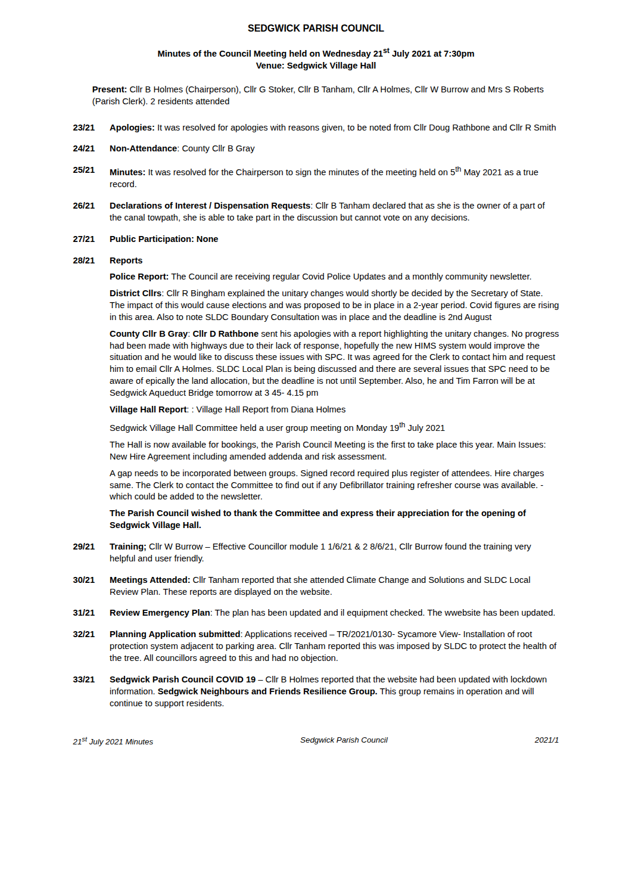SEDGWICK PARISH COUNCIL
Minutes of the Council Meeting held on Wednesday 21st July 2021 at 7:30pm
Venue: Sedgwick Village Hall
Present: Cllr B Holmes (Chairperson), Cllr G Stoker, Cllr B Tanham, Cllr A Holmes, Cllr W Burrow and Mrs S Roberts (Parish Clerk). 2 residents attended
23/21
Apologies: It was resolved for apologies with reasons given, to be noted from Cllr Doug Rathbone and Cllr R Smith
24/21
Non-Attendance: County Cllr B Gray
25/21
Minutes: It was resolved for the Chairperson to sign the minutes of the meeting held on 5th May 2021 as a true record.
26/21
Declarations of Interest / Dispensation Requests: Cllr B Tanham declared that as she is the owner of a part of the canal towpath, she is able to take part in the discussion but cannot vote on any decisions.
27/21
Public Participation: None
28/21
Reports
Police Report: The Council are receiving regular Covid Police Updates and a monthly community newsletter.
District Cllrs: Cllr R Bingham explained the unitary changes would shortly be decided by the Secretary of State. The impact of this would cause elections and was proposed to be in place in a 2-year period. Covid figures are rising in this area. Also to note SLDC Boundary Consultation was in place and the deadline is 2nd August
County Cllr B Gray: Cllr D Rathbone sent his apologies with a report highlighting the unitary changes. No progress had been made with highways due to their lack of response, hopefully the new HIMS system would improve the situation and he would like to discuss these issues with SPC. It was agreed for the Clerk to contact him and request him to email Cllr A Holmes. SLDC Local Plan is being discussed and there are several issues that SPC need to be aware of epically the land allocation, but the deadline is not until September. Also, he and Tim Farron will be at Sedgwick Aqueduct Bridge tomorrow at 3 45- 4.15 pm
Village Hall Report: : Village Hall Report from Diana Holmes
Sedgwick Village Hall Committee held a user group meeting on Monday 19th July 2021
The Hall is now available for bookings, the Parish Council Meeting is the first to take place this year. Main Issues: New Hire Agreement including amended addenda and risk assessment.
A gap needs to be incorporated between groups. Signed record required plus register of attendees. Hire charges same. The Clerk to contact the Committee to find out if any Defibrillator training refresher course was available. - which could be added to the newsletter.
The Parish Council wished to thank the Committee and express their appreciation for the opening of Sedgwick Village Hall.
29/21
Training; Cllr W Burrow – Effective Councillor module 1 1/6/21 & 2 8/6/21, Cllr Burrow found the training very helpful and user friendly.
30/21
Meetings Attended: Cllr Tanham reported that she attended Climate Change and Solutions and SLDC Local Review Plan. These reports are displayed on the website.
31/21
Review Emergency Plan: The plan has been updated and il equipment checked. The wwebsite has been updated.
32/21
Planning Application submitted: Applications received – TR/2021/0130- Sycamore View- Installation of root protection system adjacent to parking area. Cllr Tanham reported this was imposed by SLDC to protect the health of the tree. All councillors agreed to this and had no objection.
33/21
Sedgwick Parish Council COVID 19 – Cllr B Holmes reported that the website had been updated with lockdown information. Sedgwick Neighbours and Friends Resilience Group. This group remains in operation and will continue to support residents.
21st July 2021 Minutes Sedgwick Parish Council 2021/1